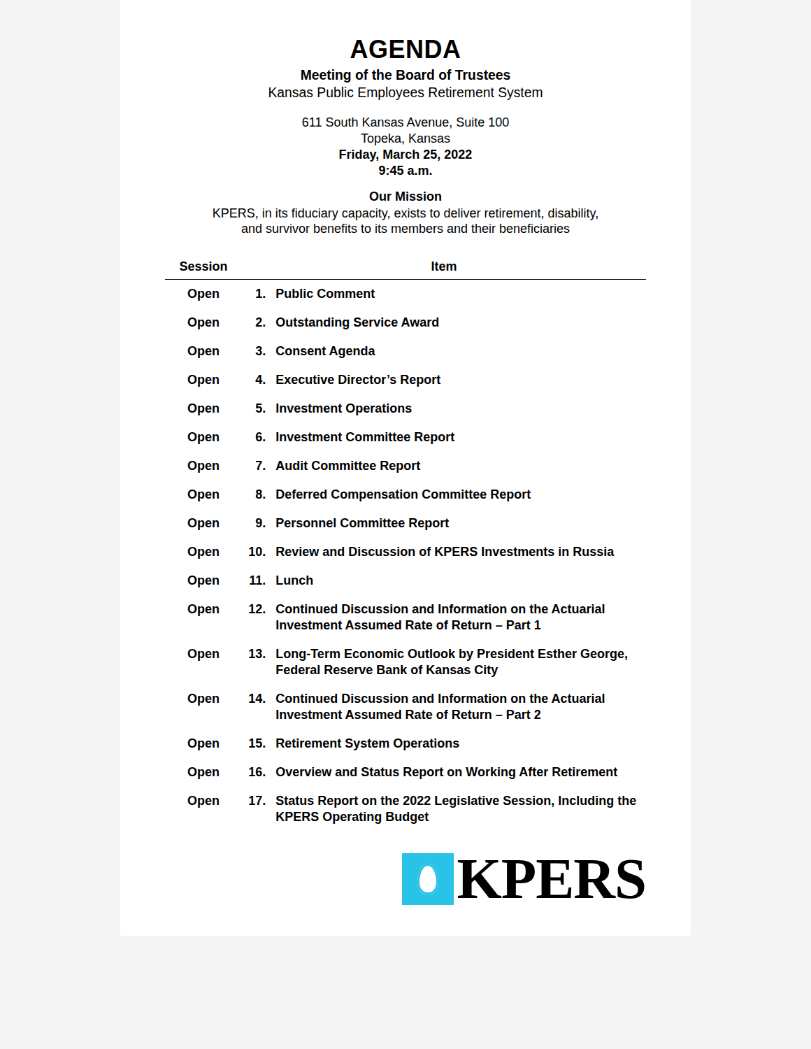AGENDA
Meeting of the Board of Trustees
Kansas Public Employees Retirement System
611 South Kansas Avenue, Suite 100
Topeka, Kansas
Friday, March 25, 2022
9:45 a.m.
Our Mission
KPERS, in its fiduciary capacity, exists to deliver retirement, disability,
and survivor benefits to its members and their beneficiaries
| Session | Item |
| --- | --- |
| Open | 1. | Public Comment |
| Open | 2. | Outstanding Service Award |
| Open | 3. | Consent Agenda |
| Open | 4. | Executive Director’s Report |
| Open | 5. | Investment Operations |
| Open | 6. | Investment Committee Report |
| Open | 7. | Audit Committee Report |
| Open | 8. | Deferred Compensation Committee Report |
| Open | 9. | Personnel Committee Report |
| Open | 10. | Review and Discussion of KPERS Investments in Russia |
| Open | 11. | Lunch |
| Open | 12. | Continued Discussion and Information on the Actuarial Investment Assumed Rate of Return – Part 1 |
| Open | 13. | Long-Term Economic Outlook by President Esther George, Federal Reserve Bank of Kansas City |
| Open | 14. | Continued Discussion and Information on the Actuarial Investment Assumed Rate of Return – Part 2 |
| Open | 15. | Retirement System Operations |
| Open | 16. | Overview and Status Report on Working After Retirement |
| Open | 17. | Status Report on the 2022 Legislative Session, Including the KPERS Operating Budget |
KPERS